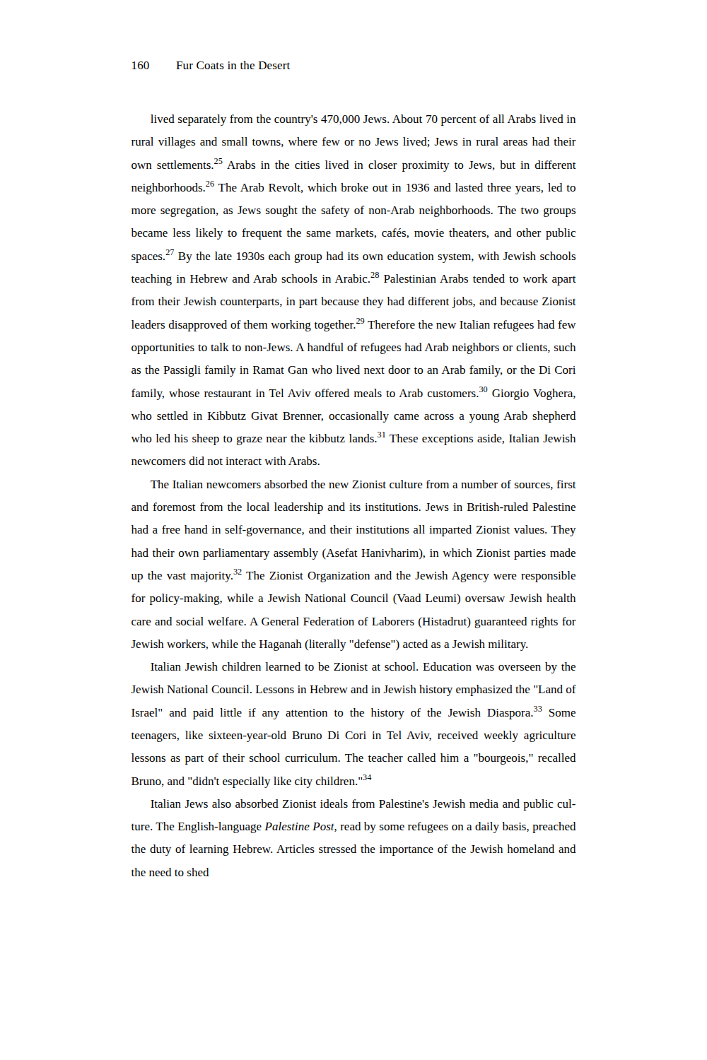160 Fur Coats in the Desert
lived separately from the country's 470,000 Jews. About 70 percent of all Arabs lived in rural villages and small towns, where few or no Jews lived; Jews in rural areas had their own settlements.25 Arabs in the cities lived in closer proximity to Jews, but in different neighborhoods.26 The Arab Revolt, which broke out in 1936 and lasted three years, led to more segregation, as Jews sought the safety of non-Arab neighborhoods. The two groups became less likely to frequent the same markets, cafés, movie theaters, and other public spaces.27 By the late 1930s each group had its own education system, with Jewish schools teaching in Hebrew and Arab schools in Arabic.28 Palestinian Arabs tended to work apart from their Jewish counterparts, in part because they had different jobs, and because Zionist leaders disapproved of them working together.29 Therefore the new Italian refugees had few opportunities to talk to non-Jews. A handful of refugees had Arab neighbors or clients, such as the Passigli family in Ramat Gan who lived next door to an Arab family, or the Di Cori family, whose restaurant in Tel Aviv offered meals to Arab customers.30 Giorgio Voghera, who settled in Kibbutz Givat Brenner, occasionally came across a young Arab shepherd who led his sheep to graze near the kibbutz lands.31 These exceptions aside, Italian Jewish newcomers did not interact with Arabs.
The Italian newcomers absorbed the new Zionist culture from a number of sources, first and foremost from the local leadership and its institutions. Jews in British-ruled Palestine had a free hand in self-governance, and their institutions all imparted Zionist values. They had their own parliamentary assembly (Asefat Hanivharim), in which Zionist parties made up the vast majority.32 The Zionist Organization and the Jewish Agency were responsible for policy-making, while a Jewish National Council (Vaad Leumi) oversaw Jewish health care and social welfare. A General Federation of Laborers (Histadrut) guaranteed rights for Jewish workers, while the Haganah (literally "defense") acted as a Jewish military.
Italian Jewish children learned to be Zionist at school. Education was overseen by the Jewish National Council. Lessons in Hebrew and in Jewish history emphasized the "Land of Israel" and paid little if any attention to the history of the Jewish Diaspora.33 Some teenagers, like sixteen-year-old Bruno Di Cori in Tel Aviv, received weekly agriculture lessons as part of their school curriculum. The teacher called him a "bourgeois," recalled Bruno, and "didn't especially like city children."34
Italian Jews also absorbed Zionist ideals from Palestine's Jewish media and public culture. The English-language Palestine Post, read by some refugees on a daily basis, preached the duty of learning Hebrew. Articles stressed the importance of the Jewish homeland and the need to shed